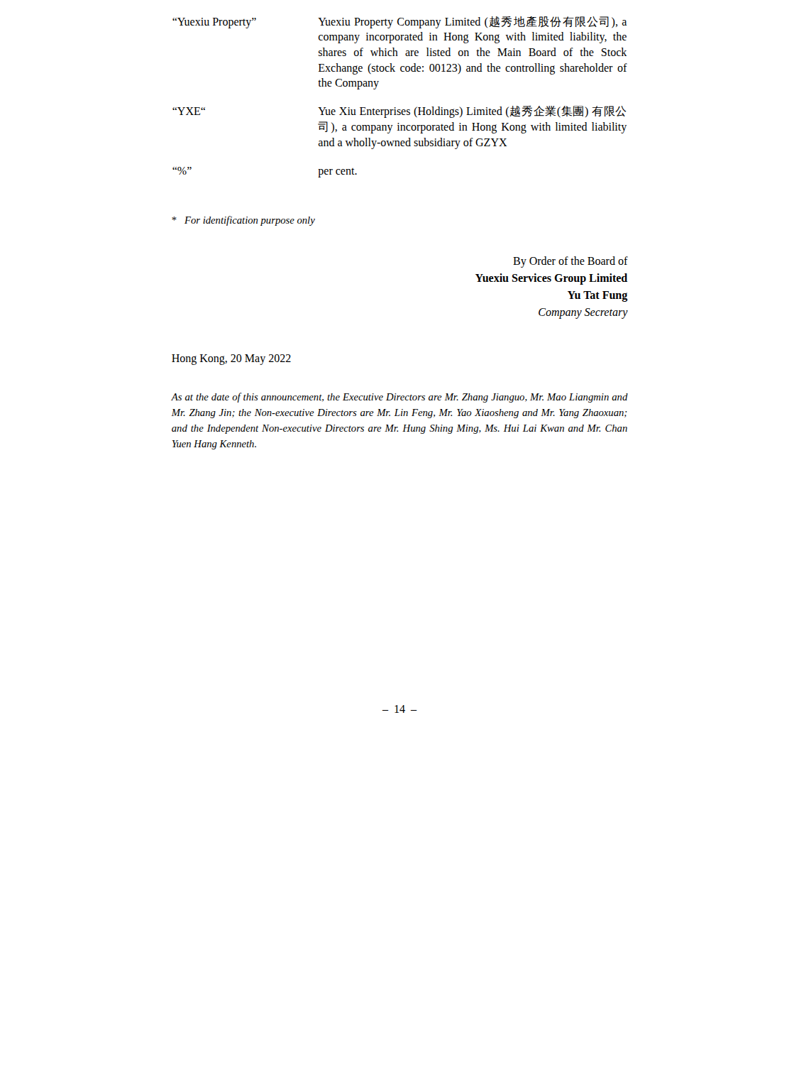| “Yuexiu Property” | Yuexiu Property Company Limited ( 越秀地產股份有限公司 ), a company incorporated in Hong Kong with limited liability, the shares of which are listed on the Main Board of the Stock Exchange (stock code: 00123) and the controlling shareholder of the Company |
| “YXE“ | Yue Xiu Enterprises (Holdings) Limited ( 越秀企業(集團) 有限公司 ), a company incorporated in Hong Kong with limited liability and a wholly-owned subsidiary of GZYX |
| “%” | per cent. |
* For identification purpose only
By Order of the Board of
Yuexiu Services Group Limited
Yu Tat Fung
Company Secretary
Hong Kong, 20 May 2022
As at the date of this announcement, the Executive Directors are Mr. Zhang Jianguo, Mr. Mao Liangmin and Mr. Zhang Jin; the Non-executive Directors are Mr. Lin Feng, Mr. Yao Xiaosheng and Mr. Yang Zhaoxuan; and the Independent Non-executive Directors are Mr. Hung Shing Ming, Ms. Hui Lai Kwan and Mr. Chan Yuen Hang Kenneth.
– 14 –